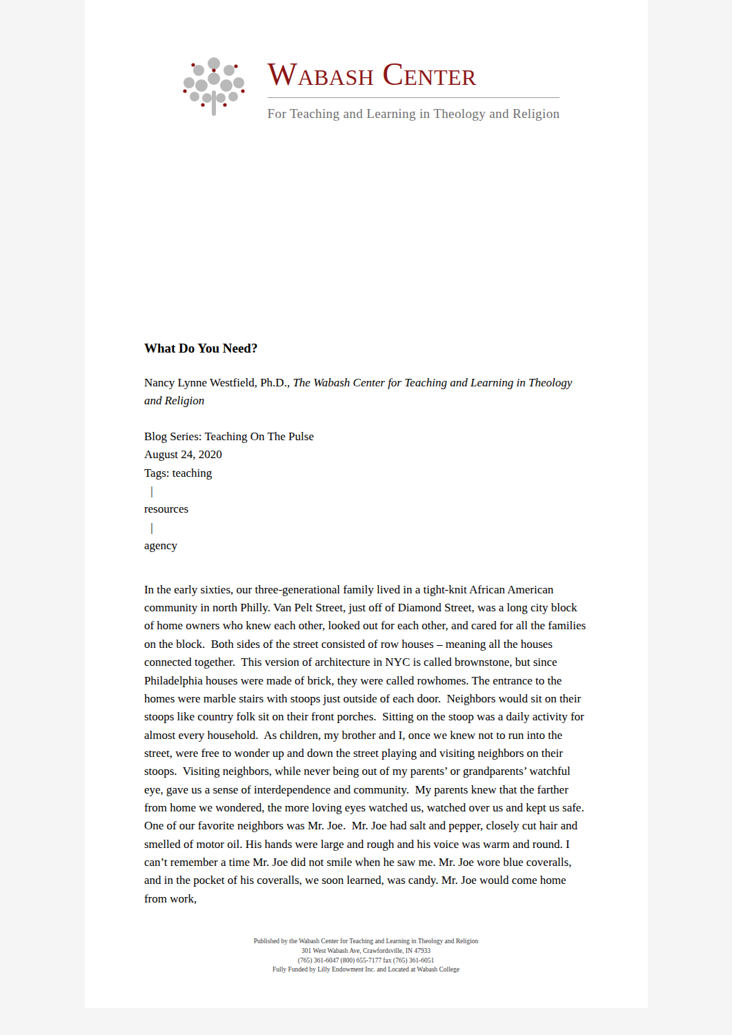Wabash Center
For Teaching and Learning in Theology and Religion
What Do You Need?
Nancy Lynne Westfield, Ph.D., The Wabash Center for Teaching and Learning in Theology and Religion
Blog Series: Teaching On The Pulse August 24, 2020 Tags: teaching|resources|agency
In the early sixties, our three-generational family lived in a tight-knit African American community in north Philly. Van Pelt Street, just off of Diamond Street, was a long city block of home owners who knew each other, looked out for each other, and cared for all the families on the block. Both sides of the street consisted of row houses – meaning all the houses connected together. This version of architecture in NYC is called brownstone, but since Philadelphia houses were made of brick, they were called rowhomes. The entrance to the homes were marble stairs with stoops just outside of each door. Neighbors would sit on their stoops like country folk sit on their front porches. Sitting on the stoop was a daily activity for almost every household. As children, my brother and I, once we knew not to run into the street, were free to wonder up and down the street playing and visiting neighbors on their stoops. Visiting neighbors, while never being out of my parents’ or grandparents’ watchful eye, gave us a sense of interdependence and community. My parents knew that the farther from home we wondered, the more loving eyes watched us, watched over us and kept us safe. One of our favorite neighbors was Mr. Joe. Mr. Joe had salt and pepper, closely cut hair and smelled of motor oil. His hands were large and rough and his voice was warm and round. I can’t remember a time Mr. Joe did not smile when he saw me. Mr. Joe wore blue coveralls, and in the pocket of his coveralls, we soon learned, was candy. Mr. Joe would come home from work,
Published by the Wabash Center for Teaching and Learning in Theology and Religion
301 West Wabash Ave, Crawfordsville, IN 47933
(765) 361-6047 (800) 655-7177 fax (765) 361-6051
Fully Funded by Lilly Endowment Inc. and Located at Wabash College